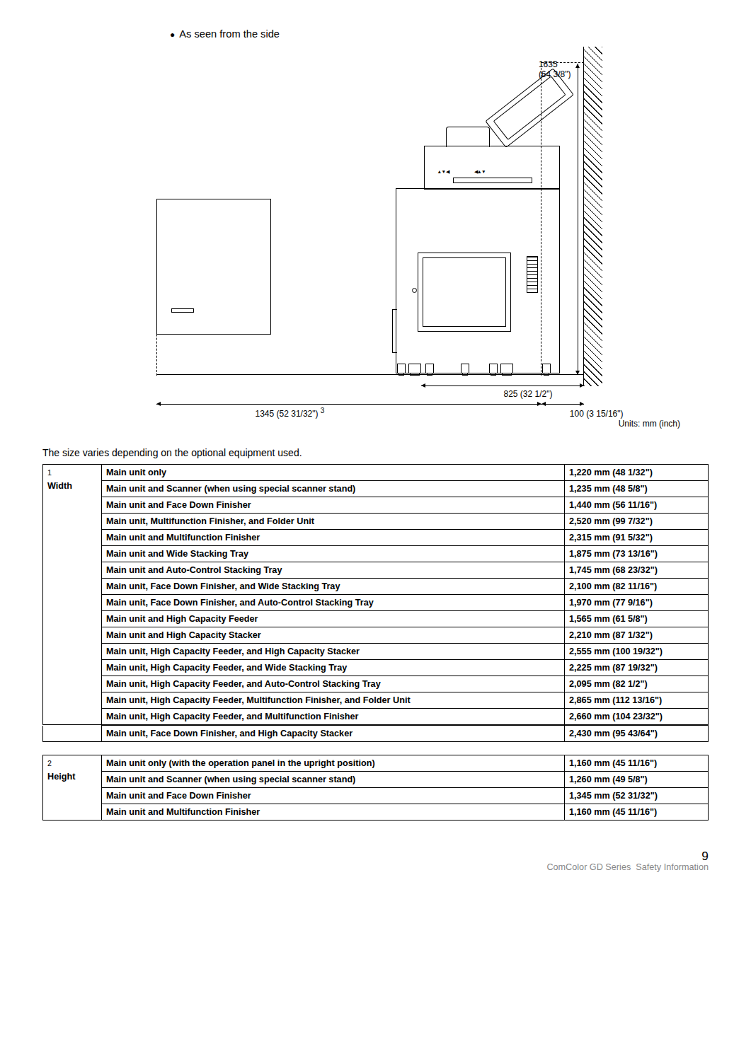●As seen from the side
▲▼◀
◀▲▼
1635
(64 3/8")
825 (32 1/2")
1345 (52 31/32") 3
100 (3 15/16")
Units: mm (inch)
The size varies depending on the optional equipment used.
| 1 Width | Main unit only | 1,220 mm (48 1/32") |
| Main unit and Scanner (when using special scanner stand) | 1,235 mm (48 5/8") |
| Main unit and Face Down Finisher | 1,440 mm (56 11/16") |
| Main unit, Multifunction Finisher, and Folder Unit | 2,520 mm (99 7/32") |
| Main unit and Multifunction Finisher | 2,315 mm (91 5/32") |
| Main unit and Wide Stacking Tray | 1,875 mm (73 13/16") |
| Main unit and Auto-Control Stacking Tray | 1,745 mm (68 23/32") |
| Main unit, Face Down Finisher, and Wide Stacking Tray | 2,100 mm (82 11/16") |
| Main unit, Face Down Finisher, and Auto-Control Stacking Tray | 1,970 mm (77 9/16") |
| Main unit and High Capacity Feeder | 1,565 mm (61 5/8") |
| Main unit and High Capacity Stacker | 2,210 mm (87 1/32") |
| Main unit, High Capacity Feeder, and High Capacity Stacker | 2,555 mm (100 19/32") |
| Main unit, High Capacity Feeder, and Wide Stacking Tray | 2,225 mm (87 19/32") |
| Main unit, High Capacity Feeder, and Auto-Control Stacking Tray | 2,095 mm (82 1/2") |
| Main unit, High Capacity Feeder, Multifunction Finisher, and Folder Unit | 2,865 mm (112 13/16") |
| Main unit, High Capacity Feeder, and Multifunction Finisher | 2,660 mm (104 23/32") |
| | Main unit, Face Down Finisher, and High Capacity Stacker | 2,430 mm (95 43/64") |
| 2 Height | Main unit only (with the operation panel in the upright position) | 1,160 mm (45 11/16") |
| Main unit and Scanner (when using special scanner stand) | 1,260 mm (49 5/8") |
| Main unit and Face Down Finisher | 1,345 mm (52 31/32") |
| Main unit and Multifunction Finisher | 1,160 mm (45 11/16") |
9 ComColor GD Series Safety Information